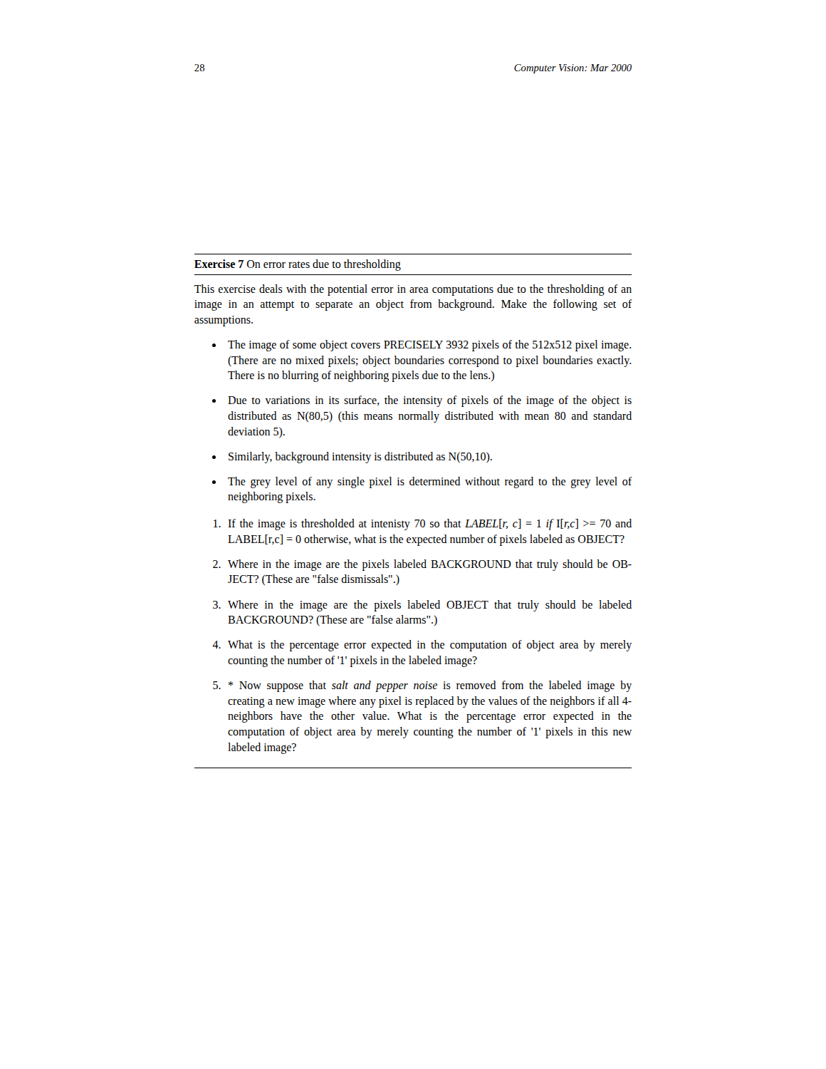28 Computer Vision: Mar 2000
Exercise 7 On error rates due to thresholding
This exercise deals with the potential error in area computations due to the thresholding of an image in an attempt to separate an object from background. Make the following set of assumptions.
The image of some object covers PRECISELY 3932 pixels of the 512x512 pixel image. (There are no mixed pixels; object boundaries correspond to pixel boundaries exactly. There is no blurring of neighboring pixels due to the lens.)
Due to variations in its surface, the intensity of pixels of the image of the object is distributed as N(80,5) (this means normally distributed with mean 80 and standard deviation 5).
Similarly, background intensity is distributed as N(50,10).
The grey level of any single pixel is determined without regard to the grey level of neighboring pixels.
If the image is thresholded at intenisty 70 so that LABEL[r, c] = 1 if I[r,c] >= 70 and LABEL[r,c] = 0 otherwise, what is the expected number of pixels labeled as OBJECT?
Where in the image are the pixels labeled BACKGROUND that truly should be OB- JECT? (These are "false dismissals".)
Where in the image are the pixels labeled OBJECT that truly should be labeled BACKGROUND? (These are "false alarms".)
What is the percentage error expected in the computation of object area by merely counting the number of '1' pixels in the labeled image?
* Now suppose that salt and pepper noise is removed from the labeled image by creating a new image where any pixel is replaced by the values of the neighbors if all 4-neighbors have the other value. What is the percentage error expected in the computation of object area by merely counting the number of '1' pixels in this new labeled image?